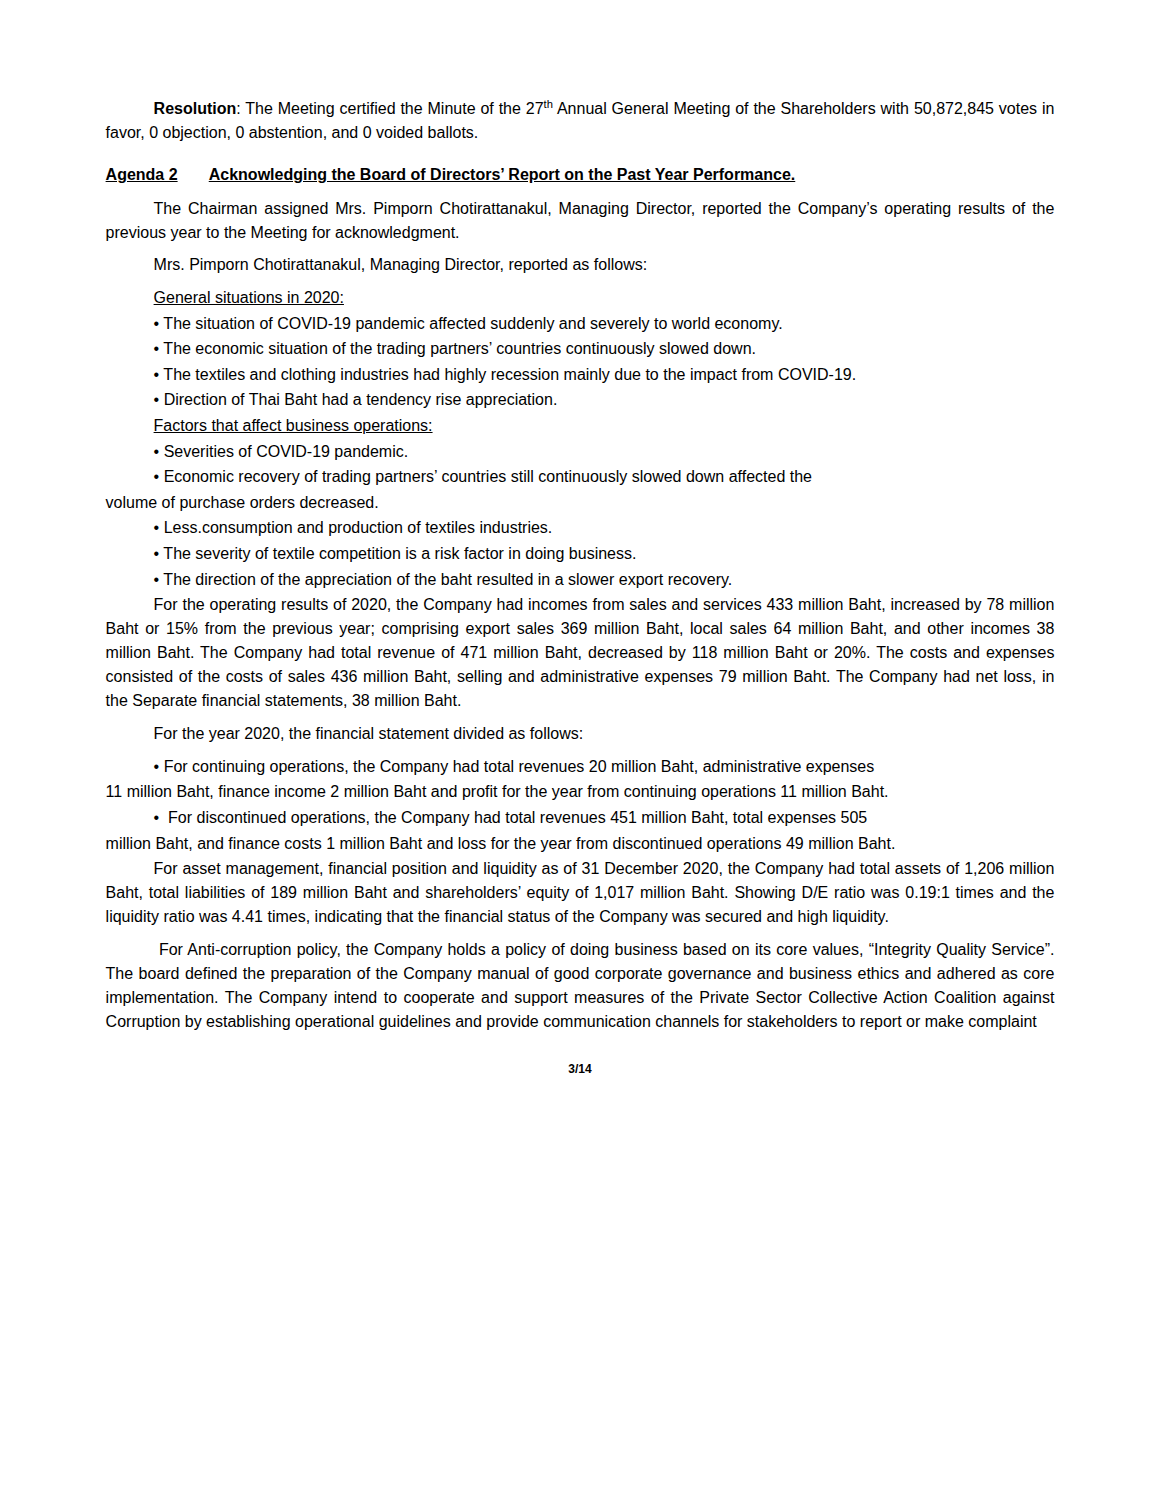Resolution: The Meeting certified the Minute of the 27th Annual General Meeting of the Shareholders with 50,872,845 votes in favor, 0 objection, 0 abstention, and 0 voided ballots.
Agenda 2 Acknowledging the Board of Directors’ Report on the Past Year Performance.
The Chairman assigned Mrs. Pimporn Chotirattanakul, Managing Director, reported the Company’s operating results of the previous year to the Meeting for acknowledgment.
Mrs. Pimporn Chotirattanakul, Managing Director, reported as follows:
General situations in 2020:
• The situation of COVID-19 pandemic affected suddenly and severely to world economy.
• The economic situation of the trading partners’ countries continuously slowed down.
• The textiles and clothing industries had highly recession mainly due to the impact from COVID-19.
• Direction of Thai Baht had a tendency rise appreciation.
Factors that affect business operations:
• Severities of COVID-19 pandemic.
• Economic recovery of trading partners’ countries still continuously slowed down affected the
volume of purchase orders decreased.
• Less.consumption and production of textiles industries.
• The severity of textile competition is a risk factor in doing business.
• The direction of the appreciation of the baht resulted in a slower export recovery.
For the operating results of 2020, the Company had incomes from sales and services 433 million Baht, increased by 78 million Baht or 15% from the previous year; comprising export sales 369 million Baht, local sales 64 million Baht, and other incomes 38 million Baht. The Company had total revenue of 471 million Baht, decreased by 118 million Baht or 20%. The costs and expenses consisted of the costs of sales 436 million Baht, selling and administrative expenses 79 million Baht. The Company had net loss, in the Separate financial statements, 38 million Baht.
For the year 2020, the financial statement divided as follows:
• For continuing operations, the Company had total revenues 20 million Baht, administrative expenses
11 million Baht, finance income 2 million Baht and profit for the year from continuing operations 11 million Baht.
• For discontinued operations, the Company had total revenues 451 million Baht, total expenses 505
million Baht, and finance costs 1 million Baht and loss for the year from discontinued operations 49 million Baht.
For asset management, financial position and liquidity as of 31 December 2020, the Company had total assets of 1,206 million Baht, total liabilities of 189 million Baht and shareholders’ equity of 1,017 million Baht. Showing D/E ratio was 0.19:1 times and the liquidity ratio was 4.41 times, indicating that the financial status of the Company was secured and high liquidity.
For Anti-corruption policy, the Company holds a policy of doing business based on its core values, “Integrity Quality Service”. The board defined the preparation of the Company manual of good corporate governance and business ethics and adhered as core implementation. The Company intend to cooperate and support measures of the Private Sector Collective Action Coalition against Corruption by establishing operational guidelines and provide communication channels for stakeholders to report or make complaint
3/14